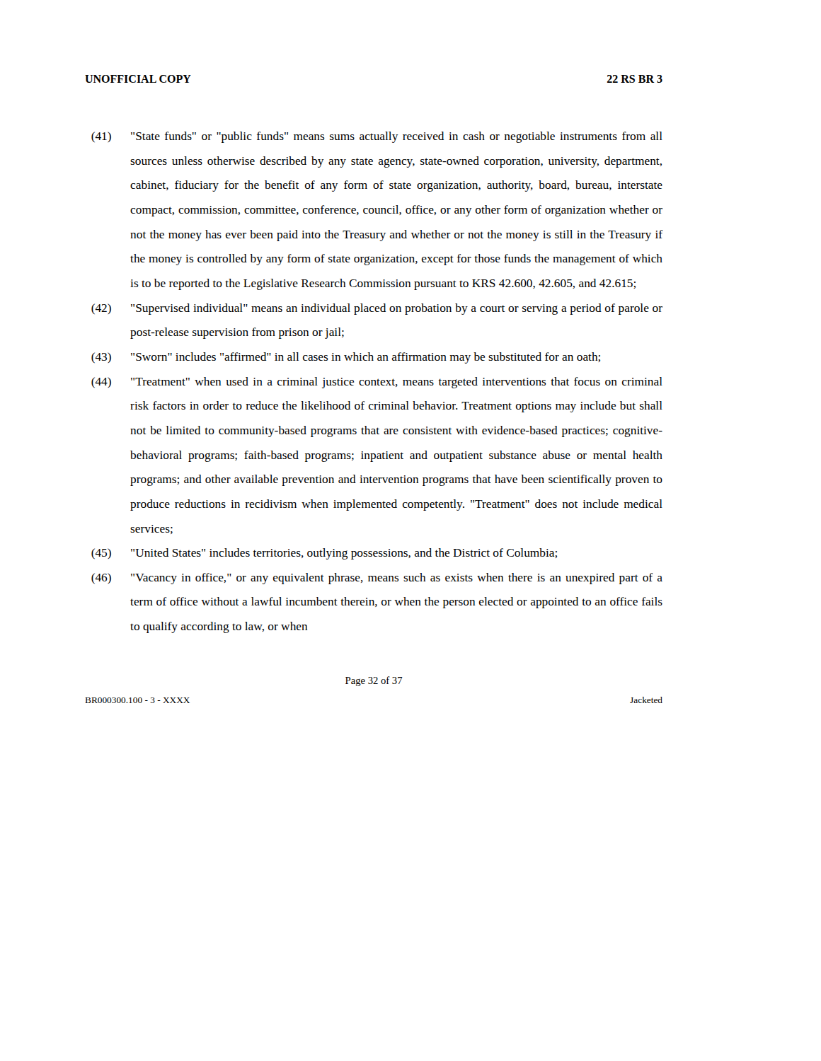UNOFFICIAL COPY 22 RS BR 3
(41) "State funds" or "public funds" means sums actually received in cash or negotiable instruments from all sources unless otherwise described by any state agency, state-owned corporation, university, department, cabinet, fiduciary for the benefit of any form of state organization, authority, board, bureau, interstate compact, commission, committee, conference, council, office, or any other form of organization whether or not the money has ever been paid into the Treasury and whether or not the money is still in the Treasury if the money is controlled by any form of state organization, except for those funds the management of which is to be reported to the Legislative Research Commission pursuant to KRS 42.600, 42.605, and 42.615;
(42) "Supervised individual" means an individual placed on probation by a court or serving a period of parole or post-release supervision from prison or jail;
(43) "Sworn" includes "affirmed" in all cases in which an affirmation may be substituted for an oath;
(44) "Treatment" when used in a criminal justice context, means targeted interventions that focus on criminal risk factors in order to reduce the likelihood of criminal behavior. Treatment options may include but shall not be limited to community-based programs that are consistent with evidence-based practices; cognitive-behavioral programs; faith-based programs; inpatient and outpatient substance abuse or mental health programs; and other available prevention and intervention programs that have been scientifically proven to produce reductions in recidivism when implemented competently. "Treatment" does not include medical services;
(45) "United States" includes territories, outlying possessions, and the District of Columbia;
(46) "Vacancy in office," or any equivalent phrase, means such as exists when there is an unexpired part of a term of office without a lawful incumbent therein, or when the person elected or appointed to an office fails to qualify according to law, or when
Page 32 of 37
BR000300.100 - 3 - XXXX Jacketed